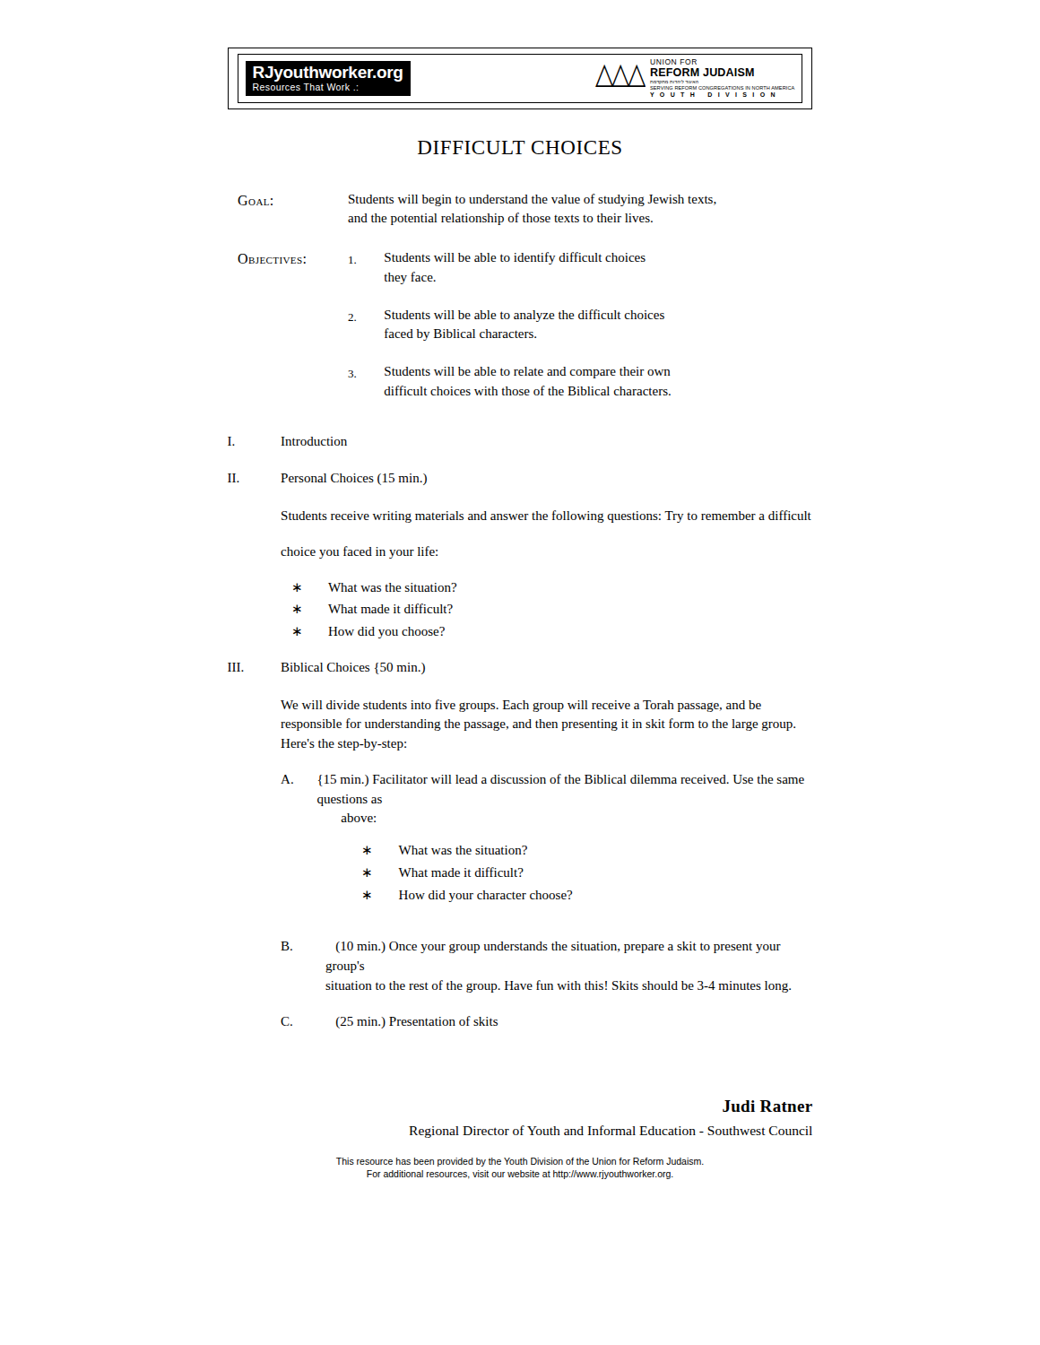RJyouthworker.org
Resources That Work .:
△△△
UNION FOR
REFORM JUDAISM
האיגוד ליהדות מתקדמת
SERVING REFORM CONGREGATIONS IN NORTH AMERICA
Y O U T H D I V I S I O N
DIFFICULT CHOICES
Goal:
Students will begin to understand the value of studying Jewish texts,
and the potential relationship of those texts to their lives.
Objectives:
1.
Students will be able to identify difficult choices
they face.
2.
Students will be able to analyze the difficult choices
faced by Biblical characters.
3.
Students will be able to relate and compare their own
difficult choices with those of the Biblical characters.
I.
Introduction
II.
Personal Choices (15 min.)
Students receive writing materials and answer the following questions: Try to remember a difficult
choice you faced in your life:
What was the situation?
What made it difficult?
How did you choose?
III.
Biblical Choices {50 min.)
We will divide students into five groups. Each group will receive a Torah passage, and be responsible for understanding the passage, and then presenting it in skit form to the large group. Here's the step-by-step:
A.
{15 min.) Facilitator will lead a discussion of the Biblical dilemma received. Use the same questions as
above:
What was the situation?
What made it difficult?
How did your character choose?
B.
(10 min.) Once your group understands the situation, prepare a skit to present your group's
situation to the rest of the group. Have fun with this! Skits should be 3-4 minutes long.
C.
(25 min.) Presentation of skits
Judi Ratner
Regional Director of Youth and Informal Education - Southwest Council
This resource has been provided by the Youth Division of the Union for Reform Judaism.
For additional resources, visit our website at http://www.rjyouthworker.org.